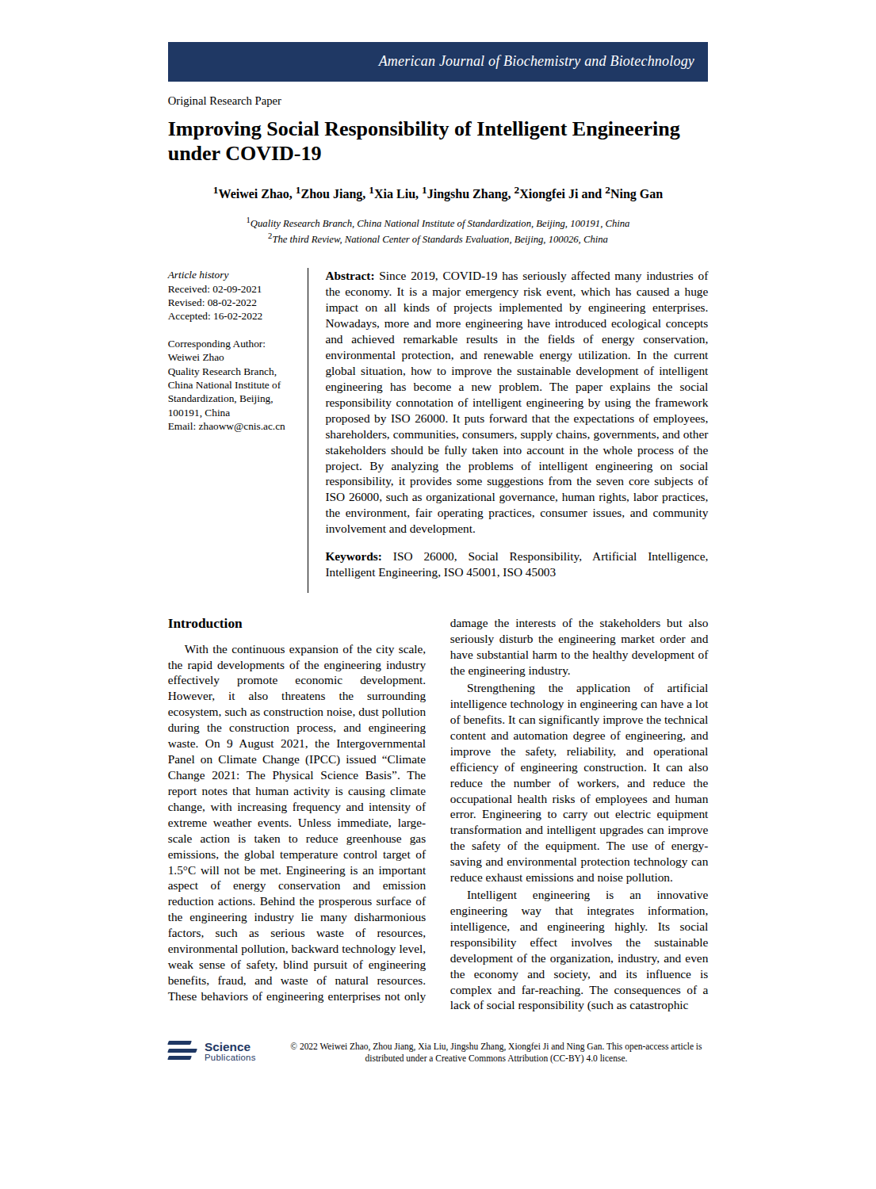American Journal of Biochemistry and Biotechnology
Original Research Paper
Improving Social Responsibility of Intelligent Engineering
under COVID-19
1Weiwei Zhao, 1Zhou Jiang, 1Xia Liu, 1Jingshu Zhang, 2Xiongfei Ji and 2Ning Gan
1Quality Research Branch, China National Institute of Standardization, Beijing, 100191, China
2The third Review, National Center of Standards Evaluation, Beijing, 100026, China
Article history
Received: 02-09-2021
Revised: 08-02-2022
Accepted: 16-02-2022
Corresponding Author:
Weiwei Zhao
Quality Research Branch,
China National Institute of
Standardization, Beijing,
100191, China
Email: zhaoww@cnis.ac.cn
Abstract: Since 2019, COVID-19 has seriously affected many industries of the economy. It is a major emergency risk event, which has caused a huge impact on all kinds of projects implemented by engineering enterprises. Nowadays, more and more engineering have introduced ecological concepts and achieved remarkable results in the fields of energy conservation, environmental protection, and renewable energy utilization. In the current global situation, how to improve the sustainable development of intelligent engineering has become a new problem. The paper explains the social responsibility connotation of intelligent engineering by using the framework proposed by ISO 26000. It puts forward that the expectations of employees, shareholders, communities, consumers, supply chains, governments, and other stakeholders should be fully taken into account in the whole process of the project. By analyzing the problems of intelligent engineering on social responsibility, it provides some suggestions from the seven core subjects of ISO 26000, such as organizational governance, human rights, labor practices, the environment, fair operating practices, consumer issues, and community involvement and development.
Keywords: ISO 26000, Social Responsibility, Artificial Intelligence, Intelligent Engineering, ISO 45001, ISO 45003
Introduction
With the continuous expansion of the city scale, the rapid developments of the engineering industry effectively promote economic development. However, it also threatens the surrounding ecosystem, such as construction noise, dust pollution during the construction process, and engineering waste. On 9 August 2021, the Intergovernmental Panel on Climate Change (IPCC) issued “Climate Change 2021: The Physical Science Basis”. The report notes that human activity is causing climate change, with increasing frequency and intensity of extreme weather events. Unless immediate, large-scale action is taken to reduce greenhouse gas emissions, the global temperature control target of 1.5°C will not be met. Engineering is an important aspect of energy conservation and emission reduction actions. Behind the prosperous surface of the engineering industry lie many disharmonious factors, such as serious waste of resources, environmental pollution, backward technology level, weak sense of safety, blind pursuit of engineering benefits, fraud, and waste of natural resources. These behaviors of engineering enterprises not only damage the interests of the stakeholders but also seriously disturb the engineering market order and have substantial harm to the healthy development of the engineering industry.
Strengthening the application of artificial intelligence technology in engineering can have a lot of benefits. It can significantly improve the technical content and automation degree of engineering, and improve the safety, reliability, and operational efficiency of engineering construction. It can also reduce the number of workers, and reduce the occupational health risks of employees and human error. Engineering to carry out electric equipment transformation and intelligent upgrades can improve the safety of the equipment. The use of energy-saving and environmental protection technology can reduce exhaust emissions and noise pollution.
Intelligent engineering is an innovative engineering way that integrates information, intelligence, and engineering highly. Its social responsibility effect involves the sustainable development of the organization, industry, and even the economy and society, and its influence is complex and far-reaching. The consequences of a lack of social responsibility (such as catastrophic
Science Publications
© 2022 Weiwei Zhao, Zhou Jiang, Xia Liu, Jingshu Zhang, Xiongfei Ji and Ning Gan. This open-access article is distributed under a Creative Commons Attribution (CC-BY) 4.0 license.